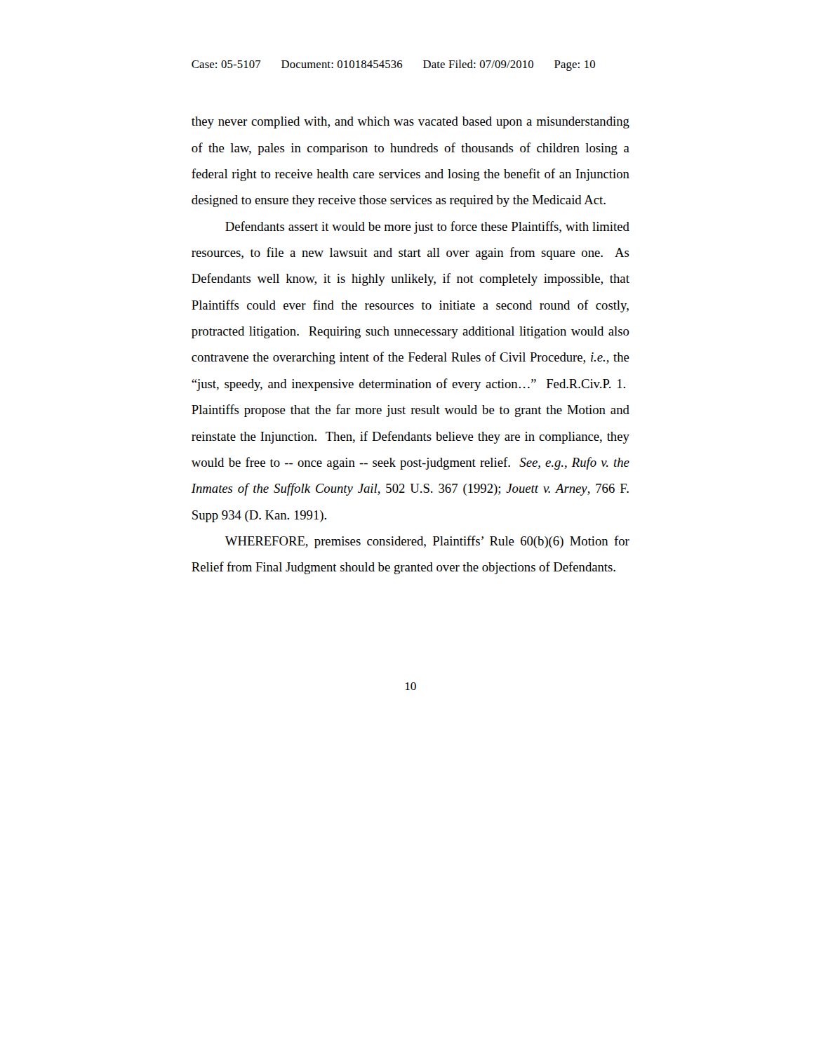Case: 05-5107 Document: 01018454536 Date Filed: 07/09/2010 Page: 10
they never complied with, and which was vacated based upon a misunderstanding of the law, pales in comparison to hundreds of thousands of children losing a federal right to receive health care services and losing the benefit of an Injunction designed to ensure they receive those services as required by the Medicaid Act.
Defendants assert it would be more just to force these Plaintiffs, with limited resources, to file a new lawsuit and start all over again from square one. As Defendants well know, it is highly unlikely, if not completely impossible, that Plaintiffs could ever find the resources to initiate a second round of costly, protracted litigation. Requiring such unnecessary additional litigation would also contravene the overarching intent of the Federal Rules of Civil Procedure, i.e., the “just, speedy, and inexpensive determination of every action…” Fed.R.Civ.P. 1. Plaintiffs propose that the far more just result would be to grant the Motion and reinstate the Injunction. Then, if Defendants believe they are in compliance, they would be free to -- once again -- seek post-judgment relief. See, e.g., Rufo v. the Inmates of the Suffolk County Jail, 502 U.S. 367 (1992); Jouett v. Arney, 766 F. Supp 934 (D. Kan. 1991).
WHEREFORE, premises considered, Plaintiffs’ Rule 60(b)(6) Motion for Relief from Final Judgment should be granted over the objections of Defendants.
10